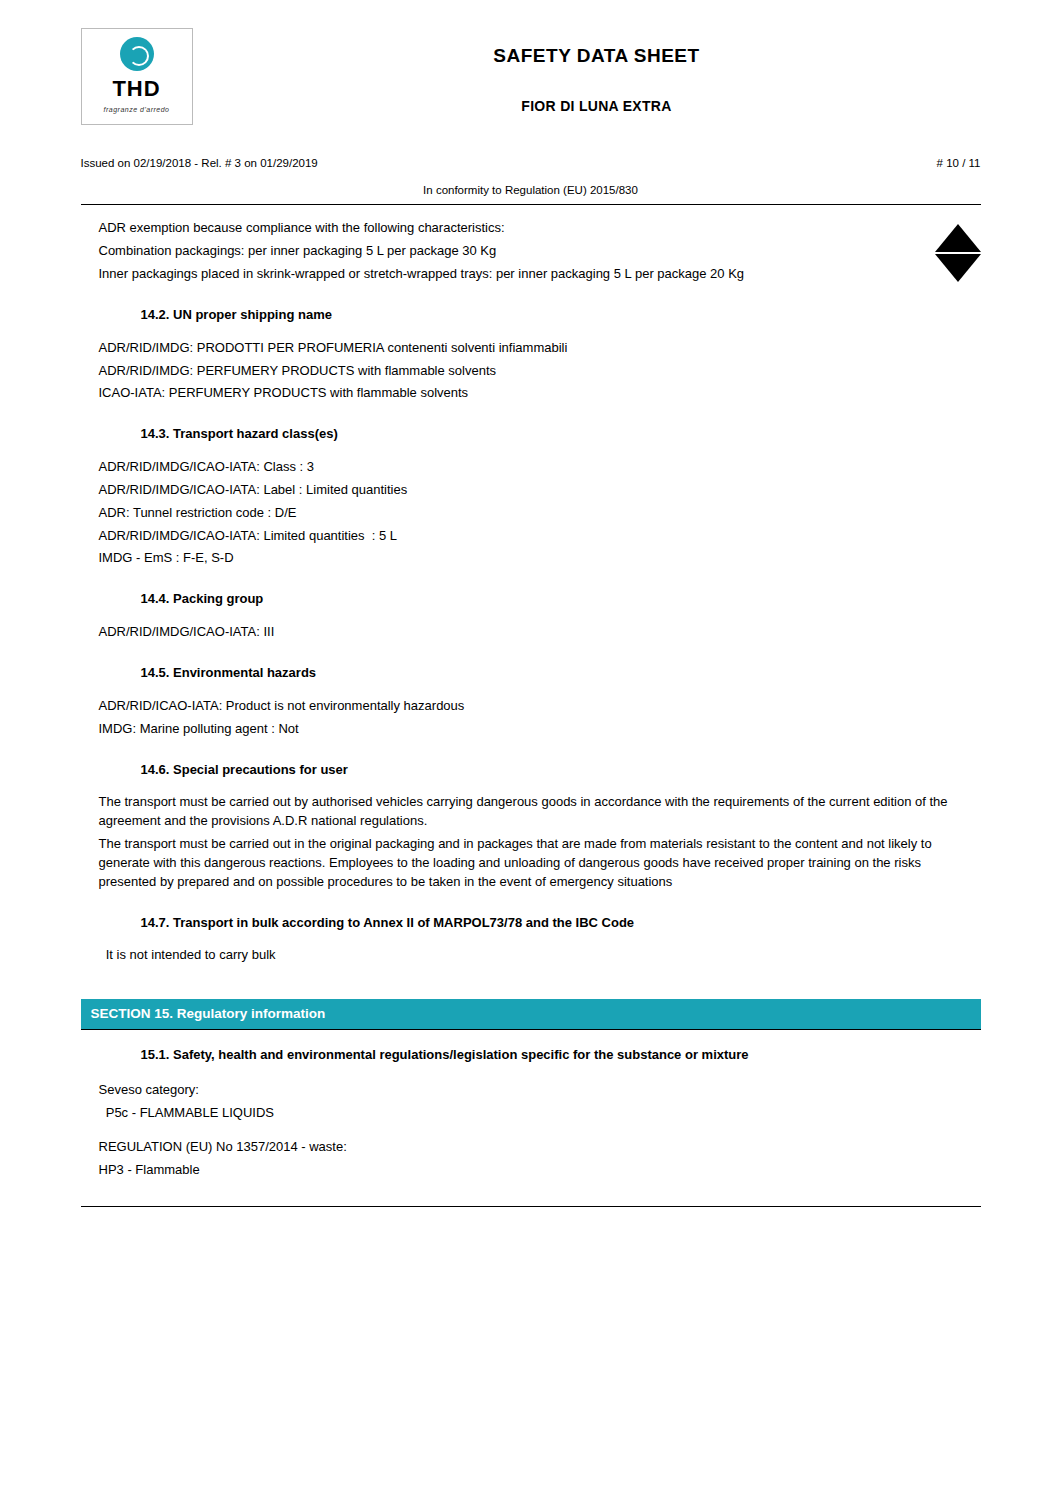THD
fragranze d'arredo
SAFETY DATA SHEET
FIOR DI LUNA EXTRA
Issued on 02/19/2018 - Rel. # 3 on 01/29/2019 # 10 / 11
In conformity to Regulation (EU) 2015/830
ADR exemption because compliance with the following characteristics:
Combination packagings: per inner packaging 5 L per package 30 Kg
Inner packagings placed in skrink-wrapped or stretch-wrapped trays: per inner packaging 5 L per package 20 Kg
14.2. UN proper shipping name
ADR/RID/IMDG: PRODOTTI PER PROFUMERIA contenenti solventi infiammabili
ADR/RID/IMDG: PERFUMERY PRODUCTS with flammable solvents
ICAO-IATA: PERFUMERY PRODUCTS with flammable solvents
14.3. Transport hazard class(es)
ADR/RID/IMDG/ICAO-IATA: Class : 3
ADR/RID/IMDG/ICAO-IATA: Label : Limited quantities
ADR: Tunnel restriction code : D/E
ADR/RID/IMDG/ICAO-IATA: Limited quantities : 5 L
IMDG - EmS : F-E, S-D
14.4. Packing group
ADR/RID/IMDG/ICAO-IATA: III
14.5. Environmental hazards
ADR/RID/ICAO-IATA: Product is not environmentally hazardous
IMDG: Marine polluting agent : Not
14.6. Special precautions for user
The transport must be carried out by authorised vehicles carrying dangerous goods in accordance with the requirements of the current edition of the agreement and the provisions A.D.R national regulations.
The transport must be carried out in the original packaging and in packages that are made from materials resistant to the content and not likely to generate with this dangerous reactions. Employees to the loading and unloading of dangerous goods have received proper training on the risks presented by prepared and on possible procedures to be taken in the event of emergency situations
14.7. Transport in bulk according to Annex II of MARPOL73/78 and the IBC Code
It is not intended to carry bulk
SECTION 15. Regulatory information
15.1. Safety, health and environmental regulations/legislation specific for the substance or mixture
Seveso category:
P5c - FLAMMABLE LIQUIDS
REGULATION (EU) No 1357/2014 - waste:
HP3 - Flammable